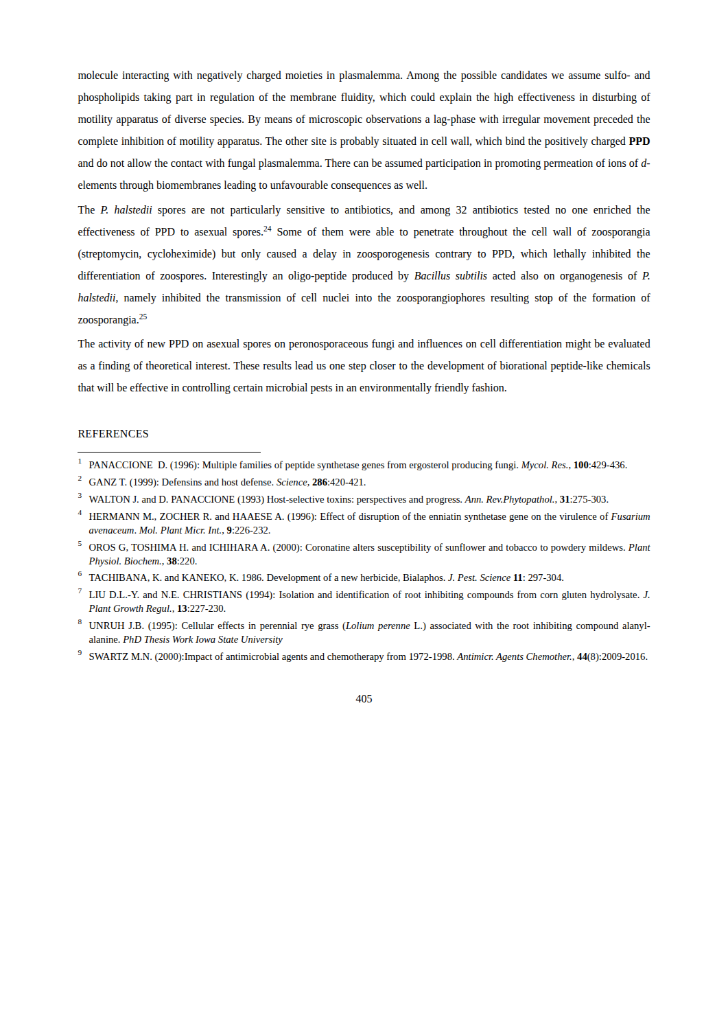molecule interacting with negatively charged moieties in plasmalemma. Among the possible candidates we assume sulfo- and phospholipids taking part in regulation of the membrane fluidity, which could explain the high effectiveness in disturbing of motility apparatus of diverse species. By means of microscopic observations a lag-phase with irregular movement preceded the complete inhibition of motility apparatus. The other site is probably situated in cell wall, which bind the positively charged PPD and do not allow the contact with fungal plasmalemma. There can be assumed participation in promoting permeation of ions of d-elements through biomembranes leading to unfavourable consequences as well.
The P. halstedii spores are not particularly sensitive to antibiotics, and among 32 antibiotics tested no one enriched the effectiveness of PPD to asexual spores.24 Some of them were able to penetrate throughout the cell wall of zoosporangia (streptomycin, cycloheximide) but only caused a delay in zoosporogenesis contrary to PPD, which lethally inhibited the differentiation of zoospores. Interestingly an oligo-peptide produced by Bacillus subtilis acted also on organogenesis of P. halstedii, namely inhibited the transmission of cell nuclei into the zoosporangiophores resulting stop of the formation of zoosporangia.25
The activity of new PPD on asexual spores on peronosporaceous fungi and influences on cell differentiation might be evaluated as a finding of theoretical interest. These results lead us one step closer to the development of biorational peptide-like chemicals that will be effective in controlling certain microbial pests in an environmentally friendly fashion.
REFERENCES
PANACCIONE D. (1996): Multiple families of peptide synthetase genes from ergosterol producing fungi. Mycol. Res., 100:429-436.
GANZ T. (1999): Defensins and host defense. Science, 286:420-421.
WALTON J. and D. PANACCIONE (1993) Host-selective toxins: perspectives and progress. Ann. Rev.Phytopathol., 31:275-303.
HERMANN M., ZOCHER R. and HAAESE A. (1996): Effect of disruption of the enniatin synthetase gene on the virulence of Fusarium avenaceum. Mol. Plant Micr. Int., 9:226-232.
OROS G, TOSHIMA H. and ICHIHARA A. (2000): Coronatine alters susceptibility of sunflower and tobacco to powdery mildews. Plant Physiol. Biochem., 38:220.
TACHIBANA, K. and KANEKO, K. 1986. Development of a new herbicide, Bialaphos. J. Pest. Science 11: 297-304.
LIU D.L.-Y. and N.E. CHRISTIANS (1994): Isolation and identification of root inhibiting compounds from corn gluten hydrolysate. J. Plant Growth Regul., 13:227-230.
UNRUH J.B. (1995): Cellular effects in perennial rye grass (Lolium perenne L.) associated with the root inhibiting compound alanyl-alanine. PhD Thesis Work Iowa State University
SWARTZ M.N. (2000):Impact of antimicrobial agents and chemotherapy from 1972-1998. Antimicr. Agents Chemother., 44(8):2009-2016.
405